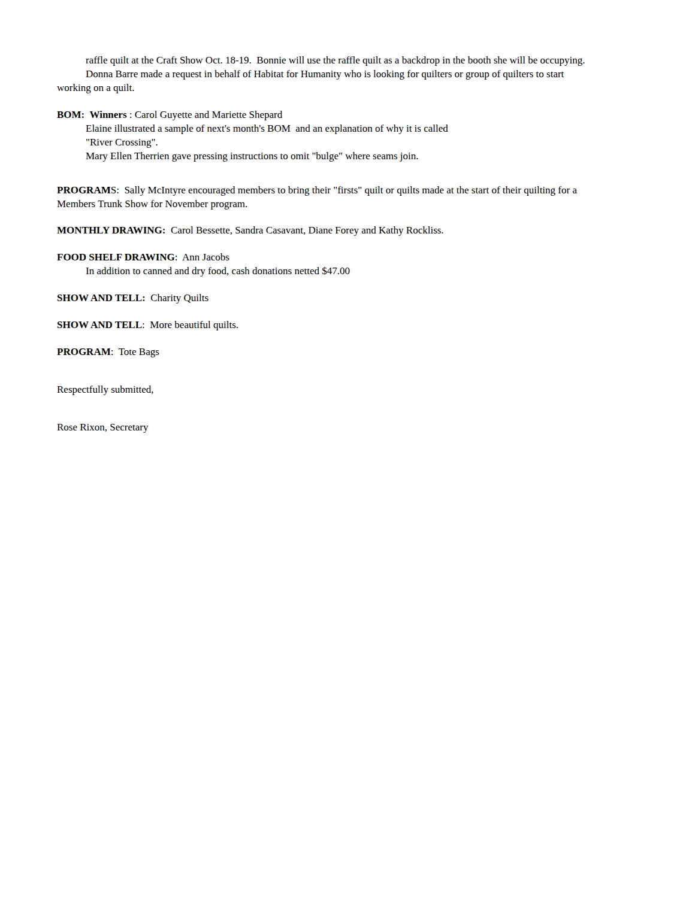raffle quilt at the Craft Show Oct. 18-19. Bonnie will use the raffle quilt as a backdrop in the booth she will be occupying.
Donna Barre made a request in behalf of Habitat for Humanity who is looking for quilters or group of quilters to start working on a quilt.
BOM: Winners : Carol Guyette and Mariette Shepard
Elaine illustrated a sample of next's month's BOM and an explanation of why it is called
"River Crossing".
Mary Ellen Therrien gave pressing instructions to omit "bulge" where seams join.
PROGRAMS: Sally McIntyre encouraged members to bring their "firsts" quilt or quilts made at the start of their quilting for a Members Trunk Show for November program.
MONTHLY DRAWING: Carol Bessette, Sandra Casavant, Diane Forey and Kathy Rockliss.
FOOD SHELF DRAWING: Ann Jacobs
In addition to canned and dry food, cash donations netted $47.00
SHOW AND TELL: Charity Quilts
SHOW AND TELL: More beautiful quilts.
PROGRAM: Tote Bags
Respectfully submitted,
Rose Rixon, Secretary